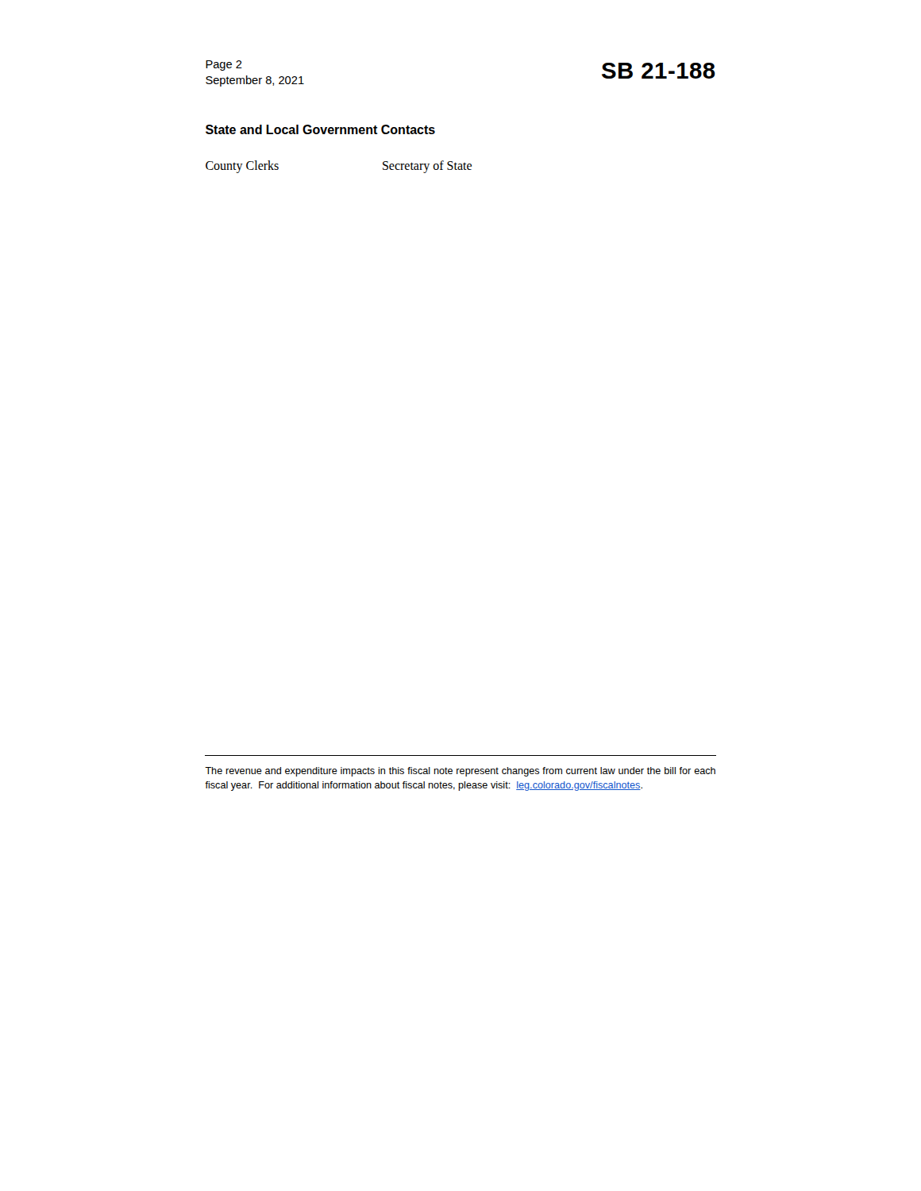Page 2
September 8, 2021
SB 21-188
State and Local Government Contacts
County Clerks Secretary of State
The revenue and expenditure impacts in this fiscal note represent changes from current law under the bill for each fiscal year. For additional information about fiscal notes, please visit: leg.colorado.gov/fiscalnotes.